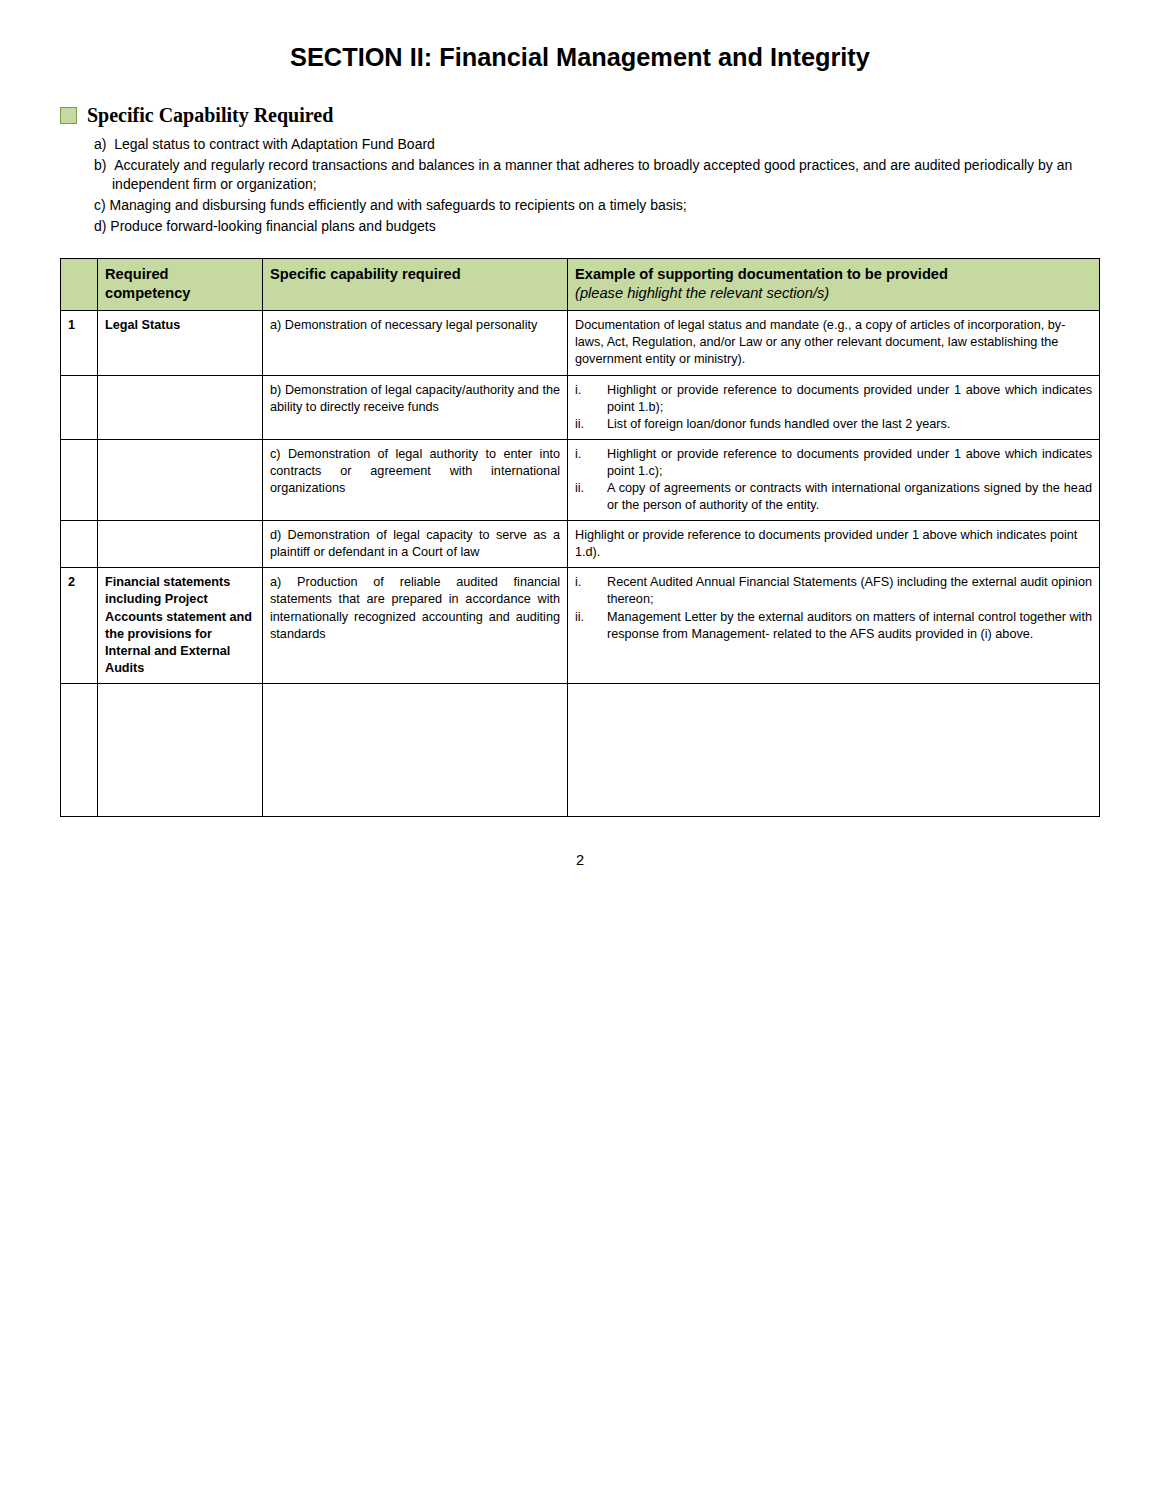SECTION II: Financial Management and Integrity
Specific Capability Required
a) Legal status to contract with Adaptation Fund Board
b) Accurately and regularly record transactions and balances in a manner that adheres to broadly accepted good practices, and are audited periodically by an independent firm or organization;
c) Managing and disbursing funds efficiently and with safeguards to recipients on a timely basis;
d) Produce forward-looking financial plans and budgets
| | Required competency | Specific capability required | Example of supporting documentation to be provided (please highlight the relevant section/s) |
| --- | --- | --- | --- |
| 1 | Legal Status | a) Demonstration of necessary legal personality | Documentation of legal status and mandate (e.g., a copy of articles of incorporation, by-laws, Act, Regulation, and/or Law or any other relevant document, law establishing the government entity or ministry). |
| | | b) Demonstration of legal capacity/authority and the ability to directly receive funds | i. Highlight or provide reference to documents provided under 1 above which indicates point 1.b); ii. List of foreign loan/donor funds handled over the last 2 years. |
| | | c) Demonstration of legal authority to enter into contracts or agreement with international organizations | i. Highlight or provide reference to documents provided under 1 above which indicates point 1.c); ii. A copy of agreements or contracts with international organizations signed by the head or the person of authority of the entity. |
| | | d) Demonstration of legal capacity to serve as a plaintiff or defendant in a Court of law | Highlight or provide reference to documents provided under 1 above which indicates point 1.d). |
| 2 | Financial statements including Project Accounts statement and the provisions for Internal and External Audits | a) Production of reliable audited financial statements that are prepared in accordance with internationally recognized accounting and auditing standards | i. Recent Audited Annual Financial Statements (AFS) including the external audit opinion thereon; ii. Management Letter by the external auditors on matters of internal control together with response from Management- related to the AFS audits provided in (i) above. |
2